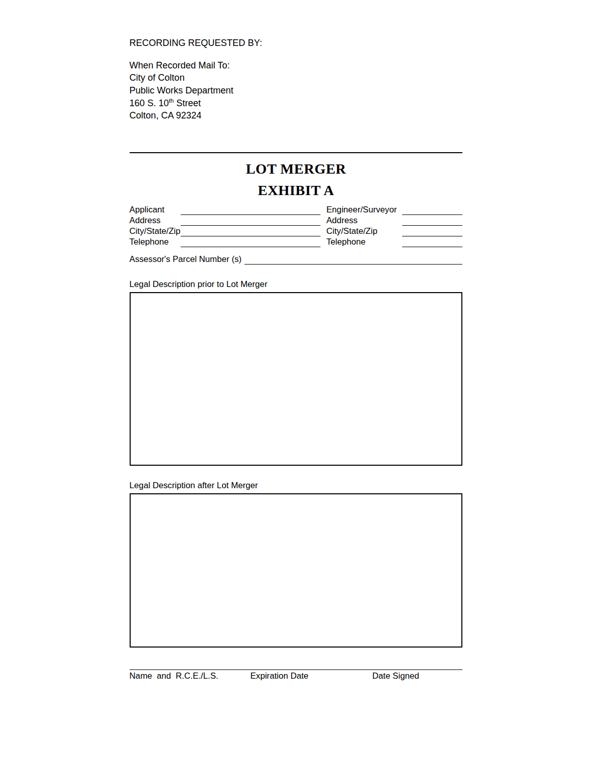RECORDING REQUESTED BY:
When Recorded Mail To:
City of Colton
Public Works Department
160 S. 10th Street
Colton, CA 92324
LOT MERGER
EXHIBIT A
| Applicant | | | Engineer/Surveyor | |
| Address | | | Address | |
| City/State/Zip | | | City/State/Zip | |
| Telephone | | | Telephone | |
Assessor's Parcel Number (s)
Legal Description prior to Lot Merger
Legal Description after Lot Merger
Name and R.C.E./L.S. Expiration Date
Date Signed